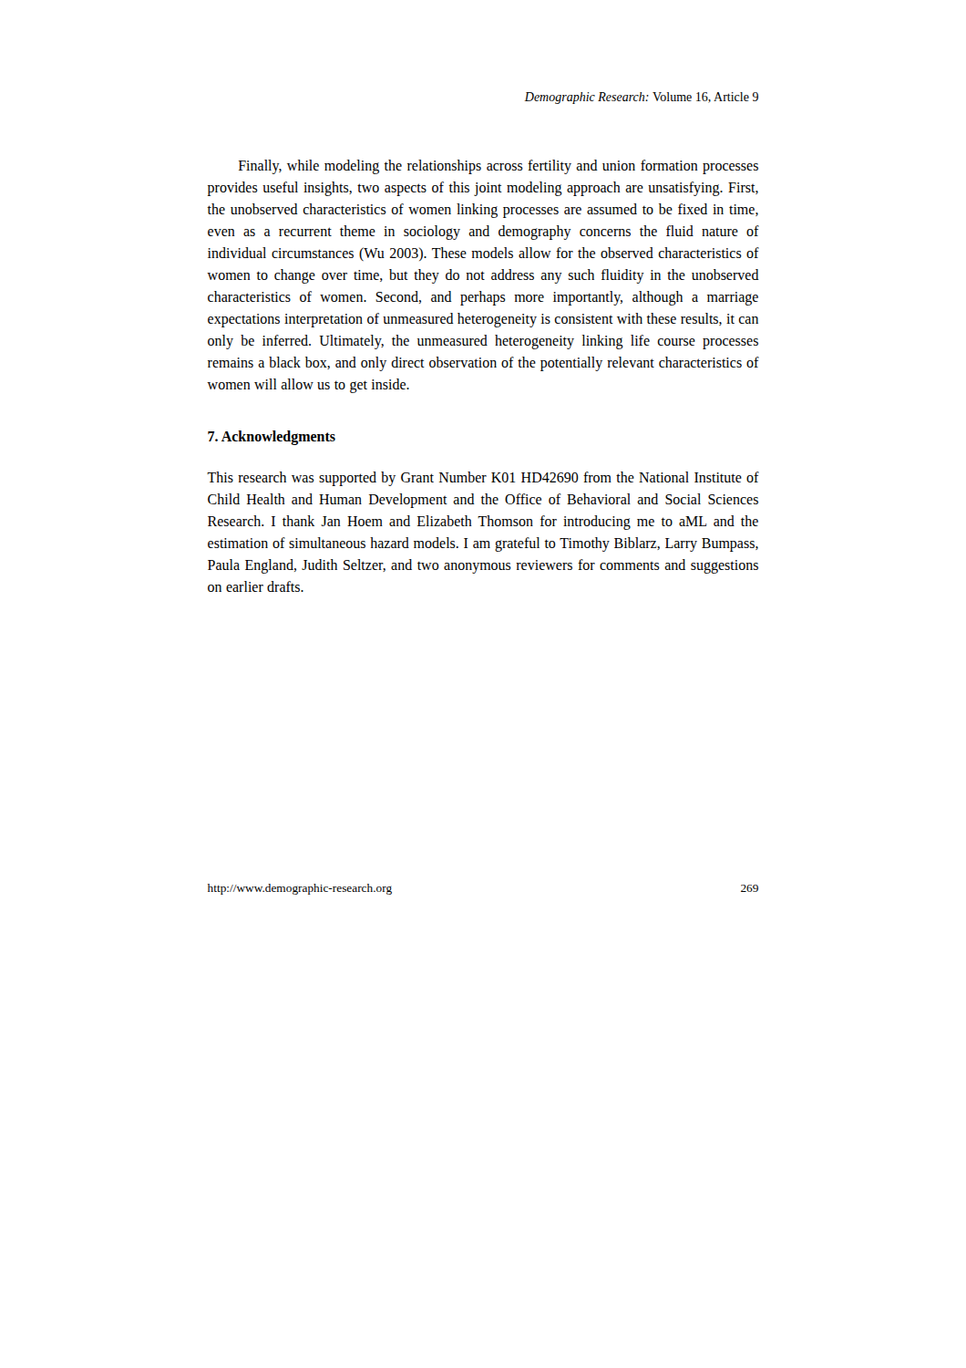Demographic Research: Volume 16, Article 9
Finally, while modeling the relationships across fertility and union formation processes provides useful insights, two aspects of this joint modeling approach are unsatisfying. First, the unobserved characteristics of women linking processes are assumed to be fixed in time, even as a recurrent theme in sociology and demography concerns the fluid nature of individual circumstances (Wu 2003). These models allow for the observed characteristics of women to change over time, but they do not address any such fluidity in the unobserved characteristics of women. Second, and perhaps more importantly, although a marriage expectations interpretation of unmeasured heterogeneity is consistent with these results, it can only be inferred. Ultimately, the unmeasured heterogeneity linking life course processes remains a black box, and only direct observation of the potentially relevant characteristics of women will allow us to get inside.
7. Acknowledgments
This research was supported by Grant Number K01 HD42690 from the National Institute of Child Health and Human Development and the Office of Behavioral and Social Sciences Research. I thank Jan Hoem and Elizabeth Thomson for introducing me to aML and the estimation of simultaneous hazard models. I am grateful to Timothy Biblarz, Larry Bumpass, Paula England, Judith Seltzer, and two anonymous reviewers for comments and suggestions on earlier drafts.
http://www.demographic-research.org
269